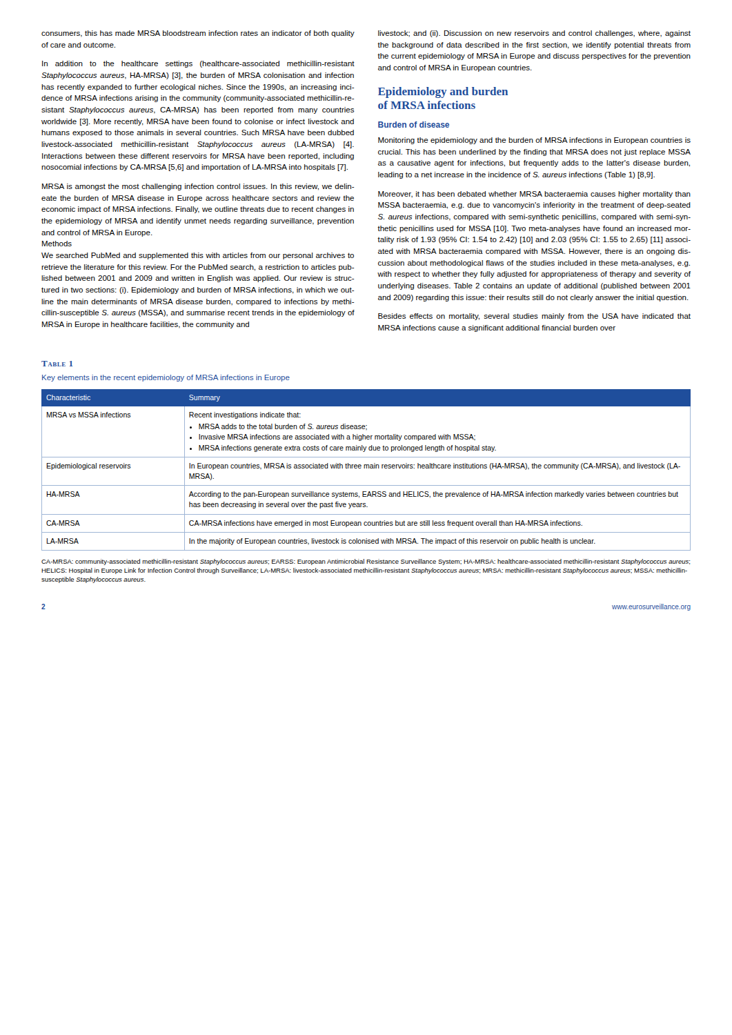consumers, this has made MRSA bloodstream infection rates an indicator of both quality of care and outcome.
In addition to the healthcare settings (healthcare-associated methicillin-resistant Staphylococcus aureus, HA-MRSA) [3], the burden of MRSA colonisation and infection has recently expanded to further ecological niches. Since the 1990s, an increasing incidence of MRSA infections arising in the community (community-associated methicillin-resistant Staphylococcus aureus, CA-MRSA) has been reported from many countries worldwide [3]. More recently, MRSA have been found to colonise or infect livestock and humans exposed to those animals in several countries. Such MRSA have been dubbed livestock-associated methicillin-resistant Staphylococcus aureus (LA-MRSA) [4]. Interactions between these different reservoirs for MRSA have been reported, including nosocomial infections by CA-MRSA [5,6] and importation of LA-MRSA into hospitals [7].
MRSA is amongst the most challenging infection control issues. In this review, we delineate the burden of MRSA disease in Europe across healthcare sectors and review the economic impact of MRSA infections. Finally, we outline threats due to recent changes in the epidemiology of MRSA and identify unmet needs regarding surveillance, prevention and control of MRSA in Europe.
Methods
We searched PubMed and supplemented this with articles from our personal archives to retrieve the literature for this review. For the PubMed search, a restriction to articles published between 2001 and 2009 and written in English was applied. Our review is structured in two sections: (i). Epidemiology and burden of MRSA infections, in which we outline the main determinants of MRSA disease burden, compared to infections by methicillin-susceptible S. aureus (MSSA), and summarise recent trends in the epidemiology of MRSA in Europe in healthcare facilities, the community and
livestock; and (ii). Discussion on new reservoirs and control challenges, where, against the background of data described in the first section, we identify potential threats from the current epidemiology of MRSA in Europe and discuss perspectives for the prevention and control of MRSA in European countries.
Epidemiology and burden
of MRSA infections
Burden of disease
Monitoring the epidemiology and the burden of MRSA infections in European countries is crucial. This has been underlined by the finding that MRSA does not just replace MSSA as a causative agent for infections, but frequently adds to the latter's disease burden, leading to a net increase in the incidence of S. aureus infections (Table 1) [8,9].
Moreover, it has been debated whether MRSA bacteraemia causes higher mortality than MSSA bacteraemia, e.g. due to vancomycin's inferiority in the treatment of deep-seated S. aureus infections, compared with semi-synthetic penicillins, compared with semi-synthetic penicillins used for MSSA [10]. Two meta-analyses have found an increased mortality risk of 1.93 (95% CI: 1.54 to 2.42) [10] and 2.03 (95% CI: 1.55 to 2.65) [11] associated with MRSA bacteraemia compared with MSSA. However, there is an ongoing discussion about methodological flaws of the studies included in these meta-analyses, e.g. with respect to whether they fully adjusted for appropriateness of therapy and severity of underlying diseases. Table 2 contains an update of additional (published between 2001 and 2009) regarding this issue: their results still do not clearly answer the initial question.
Besides effects on mortality, several studies mainly from the USA have indicated that MRSA infections cause a significant additional financial burden over
Table 1
Key elements in the recent epidemiology of MRSA infections in Europe
| Characteristic | Summary |
| --- | --- |
| MRSA vs MSSA infections | Recent investigations indicate that: MRSA adds to the total burden of S. aureus disease; Invasive MRSA infections are associated with a higher mortality compared with MSSA; MRSA infections generate extra costs of care mainly due to prolonged length of hospital stay. |
| Epidemiological reservoirs | In European countries, MRSA is associated with three main reservoirs: healthcare institutions (HA-MRSA), the community (CA-MRSA), and livestock (LA-MRSA). |
| HA-MRSA | According to the pan-European surveillance systems, EARSS and HELICS, the prevalence of HA-MRSA infection markedly varies between countries but has been decreasing in several over the past five years. |
| CA-MRSA | CA-MRSA infections have emerged in most European countries but are still less frequent overall than HA-MRSA infections. |
| LA-MRSA | In the majority of European countries, livestock is colonised with MRSA. The impact of this reservoir on public health is unclear. |
CA-MRSA: community-associated methicillin-resistant Staphylococcus aureus; EARSS: European Antimicrobial Resistance Surveillance System; HA-MRSA: healthcare-associated methicillin-resistant Staphylococcus aureus; HELICS: Hospital in Europe Link for Infection Control through Surveillance; LA-MRSA: livestock-associated methicillin-resistant Staphylococcus aureus; MRSA: methicillin-resistant Staphylococcus aureus; MSSA: methicillin-susceptible Staphylococcus aureus.
2 www.eurosurveillance.org